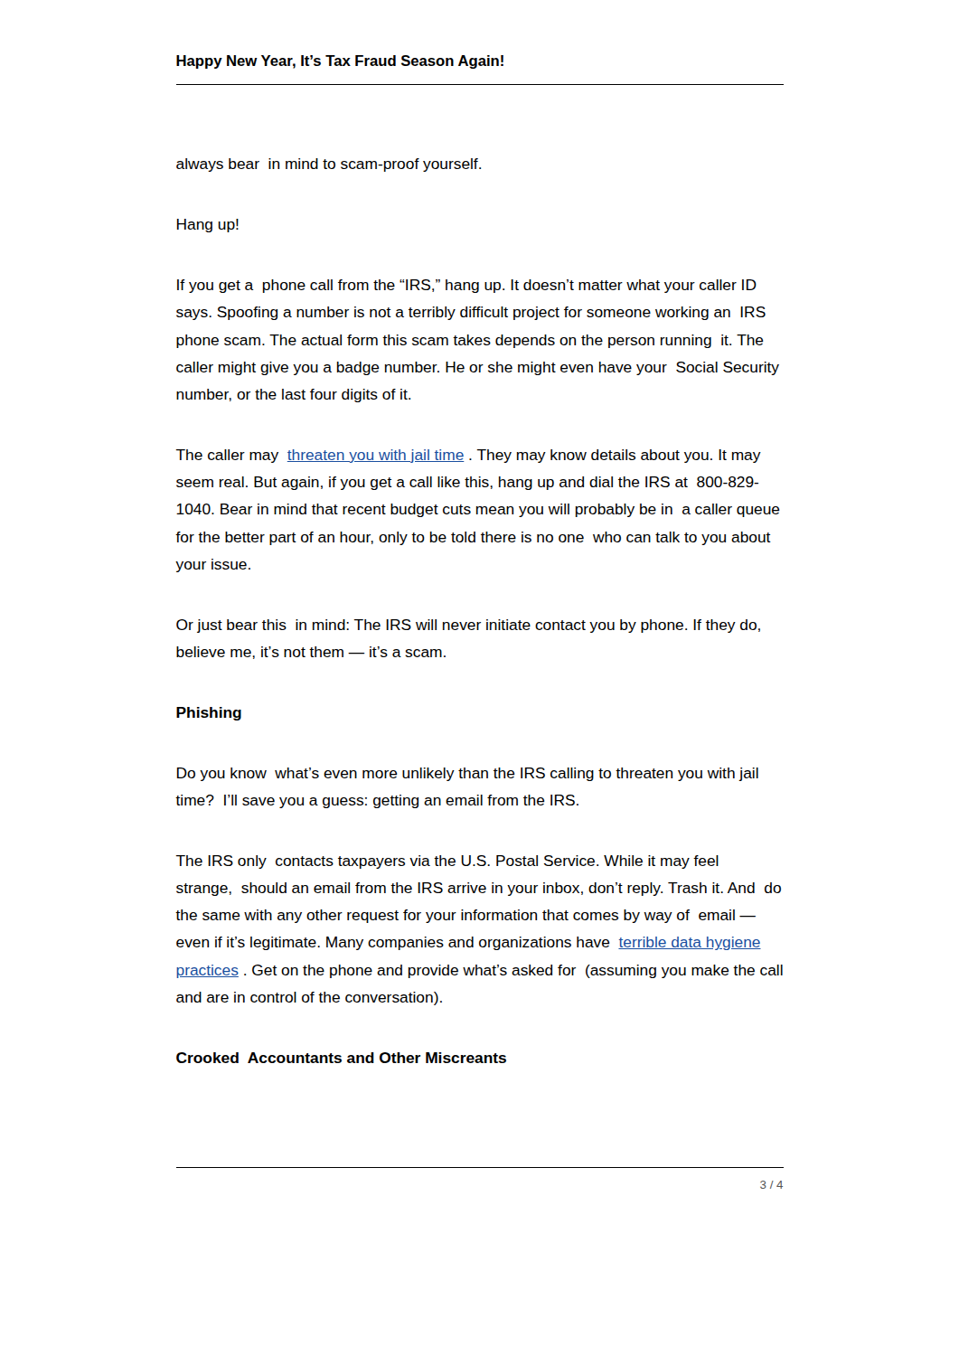Happy New Year, It’s Tax Fraud Season Again!
always bear in mind to scam-proof yourself.
Hang up!
If you get a phone call from the “IRS,” hang up. It doesn’t matter what your caller ID says. Spoofing a number is not a terribly difficult project for someone working an IRS phone scam. The actual form this scam takes depends on the person running it. The caller might give you a badge number. He or she might even have your Social Security number, or the last four digits of it.
The caller may threaten you with jail time . They may know details about you. It may seem real. But again, if you get a call like this, hang up and dial the IRS at 800-829-1040. Bear in mind that recent budget cuts mean you will probably be in a caller queue for the better part of an hour, only to be told there is no one who can talk to you about your issue.
Or just bear this in mind: The IRS will never initiate contact you by phone. If they do, believe me, it’s not them — it’s a scam.
Phishing
Do you know what’s even more unlikely than the IRS calling to threaten you with jail time? I’ll save you a guess: getting an email from the IRS.
The IRS only contacts taxpayers via the U.S. Postal Service. While it may feel strange, should an email from the IRS arrive in your inbox, don’t reply. Trash it. And do the same with any other request for your information that comes by way of email — even if it’s legitimate. Many companies and organizations have terrible data hygiene practices . Get on the phone and provide what’s asked for (assuming you make the call and are in control of the conversation).
Crooked Accountants and Other Miscreants
3 / 4